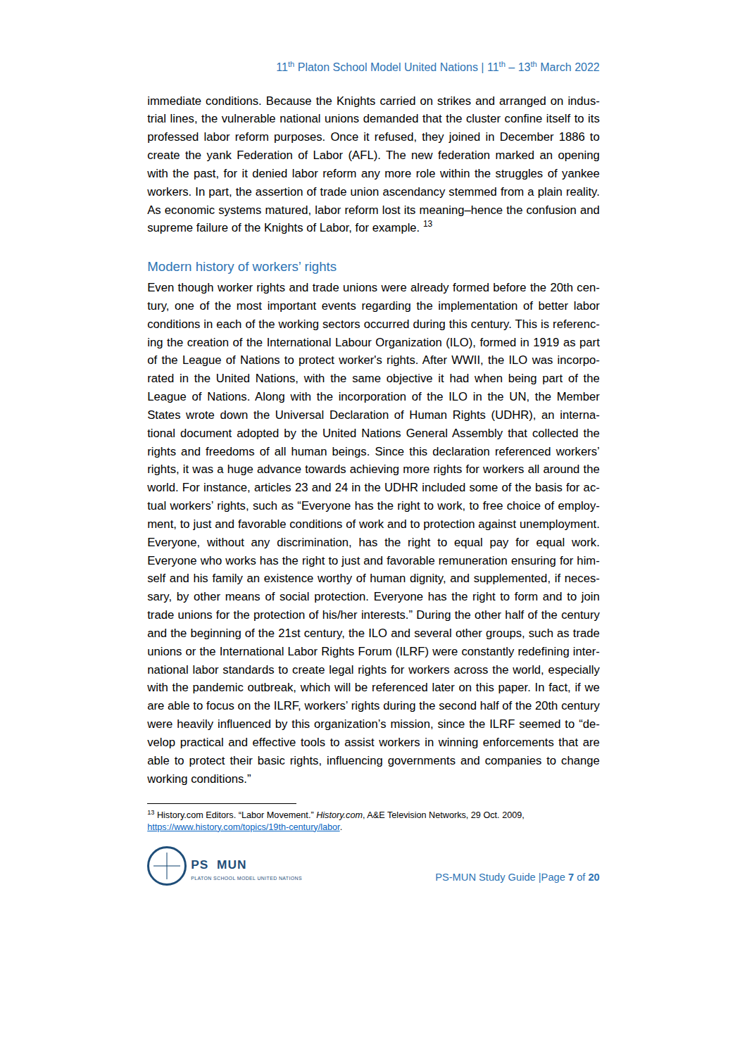11th Platon School Model United Nations | 11th – 13th March 2022
immediate conditions. Because the Knights carried on strikes and arranged on industrial lines, the vulnerable national unions demanded that the cluster confine itself to its professed labor reform purposes. Once it refused, they joined in December 1886 to create the yank Federation of Labor (AFL). The new federation marked an opening with the past, for it denied labor reform any more role within the struggles of yankee workers. In part, the assertion of trade union ascendancy stemmed from a plain reality. As economic systems matured, labor reform lost its meaning–hence the confusion and supreme failure of the Knights of Labor, for example. 13
Modern history of workers’ rights
Even though worker rights and trade unions were already formed before the 20th century, one of the most important events regarding the implementation of better labor conditions in each of the working sectors occurred during this century. This is referencing the creation of the International Labour Organization (ILO), formed in 1919 as part of the League of Nations to protect worker's rights. After WWII, the ILO was incorporated in the United Nations, with the same objective it had when being part of the League of Nations. Along with the incorporation of the ILO in the UN, the Member States wrote down the Universal Declaration of Human Rights (UDHR), an international document adopted by the United Nations General Assembly that collected the rights and freedoms of all human beings. Since this declaration referenced workers’ rights, it was a huge advance towards achieving more rights for workers all around the world. For instance, articles 23 and 24 in the UDHR included some of the basis for actual workers’ rights, such as “Everyone has the right to work, to free choice of employment, to just and favorable conditions of work and to protection against unemployment. Everyone, without any discrimination, has the right to equal pay for equal work. Everyone who works has the right to just and favorable remuneration ensuring for himself and his family an existence worthy of human dignity, and supplemented, if necessary, by other means of social protection. Everyone has the right to form and to join trade unions for the protection of his/her interests.” During the other half of the century and the beginning of the 21st century, the ILO and several other groups, such as trade unions or the International Labor Rights Forum (ILRF) were constantly redefining international labor standards to create legal rights for workers across the world, especially with the pandemic outbreak, which will be referenced later on this paper. In fact, if we are able to focus on the ILRF, workers’ rights during the second half of the 20th century were heavily influenced by this organization’s mission, since the ILRF seemed to “develop practical and effective tools to assist workers in winning enforcements that are able to protect their basic rights, influencing governments and companies to change working conditions.”
13 History.com Editors. “Labor Movement.” History.com, A&E Television Networks, 29 Oct. 2009,
https://www.history.com/topics/19th-century/labor.
PS MUN
PLATON SCHOOL MODEL UNITED NATIONS
PS-MUN Study Guide |Page 7 of 20